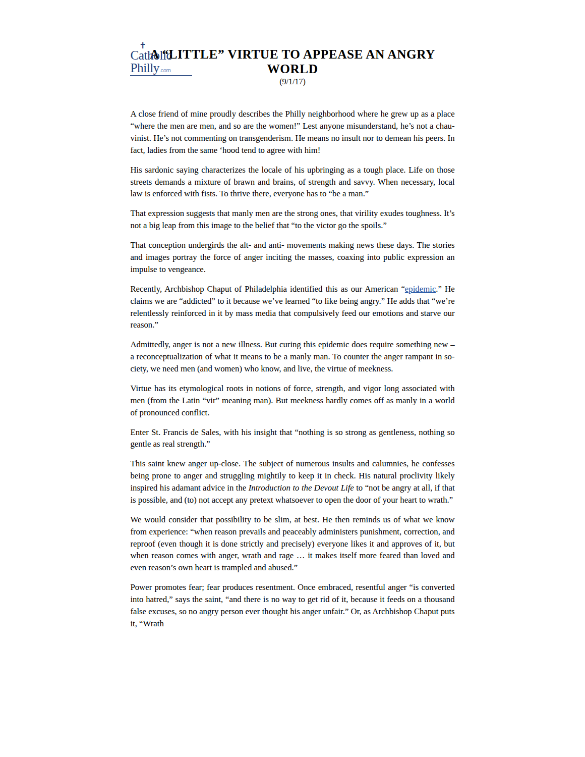✝ Catholic Philly.com
A “LITTLE” VIRTUE TO APPEASE AN ANGRY WORLD
(9/1/17)
A close friend of mine proudly describes the Philly neighborhood where he grew up as a place “where the men are men, and so are the women!” Lest anyone misunderstand, he’s not a chauvinist. He’s not commenting on transgenderism. He means no insult nor to demean his peers. In fact, ladies from the same ‘hood tend to agree with him!
His sardonic saying characterizes the locale of his upbringing as a tough place. Life on those streets demands a mixture of brawn and brains, of strength and savvy. When necessary, local law is enforced with fists. To thrive there, everyone has to “be a man.”
That expression suggests that manly men are the strong ones, that virility exudes toughness. It’s not a big leap from this image to the belief that “to the victor go the spoils.”
That conception undergirds the alt- and anti- movements making news these days. The stories and images portray the force of anger inciting the masses, coaxing into public expression an impulse to vengeance.
Recently, Archbishop Chaput of Philadelphia identified this as our American “epidemic.” He claims we are “addicted” to it because we’ve learned “to like being angry.” He adds that “we’re relentlessly reinforced in it by mass media that compulsively feed our emotions and starve our reason.”
Admittedly, anger is not a new illness. But curing this epidemic does require something new – a reconceptualization of what it means to be a manly man. To counter the anger rampant in society, we need men (and women) who know, and live, the virtue of meekness.
Virtue has its etymological roots in notions of force, strength, and vigor long associated with men (from the Latin “vir” meaning man). But meekness hardly comes off as manly in a world of pronounced conflict.
Enter St. Francis de Sales, with his insight that “nothing is so strong as gentleness, nothing so gentle as real strength.”
This saint knew anger up-close. The subject of numerous insults and calumnies, he confesses being prone to anger and struggling mightily to keep it in check. His natural proclivity likely inspired his adamant advice in the Introduction to the Devout Life to “not be angry at all, if that is possible, and (to) not accept any pretext whatsoever to open the door of your heart to wrath.”
We would consider that possibility to be slim, at best. He then reminds us of what we know from experience: “when reason prevails and peaceably administers punishment, correction, and reproof (even though it is done strictly and precisely) everyone likes it and approves of it, but when reason comes with anger, wrath and rage … it makes itself more feared than loved and even reason’s own heart is trampled and abused.”
Power promotes fear; fear produces resentment. Once embraced, resentful anger “is converted into hatred,” says the saint, “and there is no way to get rid of it, because it feeds on a thousand false excuses, so no angry person ever thought his anger unfair.” Or, as Archbishop Chaput puts it, “Wrath